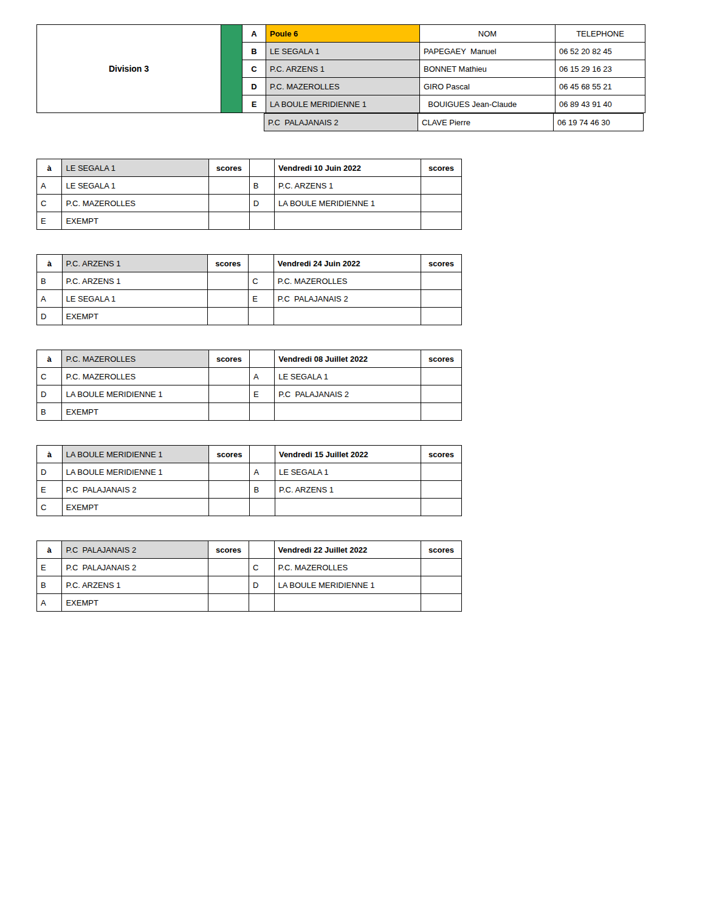| Division 3 | | A | Poule 6 | NOM | TELEPHONE |
| B | LE SEGALA 1 | PAPEGAEY Manuel | 06 52 20 82 45 |
| C | P.C. ARZENS 1 | BONNET Mathieu | 06 15 29 16 23 |
| D | P.C. MAZEROLLES | GIRO Pascal | 06 45 68 55 21 |
| E | LA BOULE MERIDIENNE 1 | BOUIGUES Jean-Claude | 06 89 43 91 40 |
| | | | P.C PALAJANAIS 2 | CLAVE Pierre | 06 19 74 46 30 |
| à | LE SEGALA 1 | scores | | Vendredi 10 Juin 2022 | scores |
| A | LE SEGALA 1 | | B | P.C. ARZENS 1 | |
| C | P.C. MAZEROLLES | | D | LA BOULE MERIDIENNE 1 | |
| E | EXEMPT | | | | |
| à | P.C. ARZENS 1 | scores | | Vendredi 24 Juin 2022 | scores |
| B | P.C. ARZENS 1 | | C | P.C. MAZEROLLES | |
| A | LE SEGALA 1 | | E | P.C PALAJANAIS 2 | |
| D | EXEMPT | | | | |
| à | P.C. MAZEROLLES | scores | | Vendredi 08 Juillet 2022 | scores |
| C | P.C. MAZEROLLES | | A | LE SEGALA 1 | |
| D | LA BOULE MERIDIENNE 1 | | E | P.C PALAJANAIS 2 | |
| B | EXEMPT | | | | |
| à | LA BOULE MERIDIENNE 1 | scores | | Vendredi 15 Juillet 2022 | scores |
| D | LA BOULE MERIDIENNE 1 | | A | LE SEGALA 1 | |
| E | P.C PALAJANAIS 2 | | B | P.C. ARZENS 1 | |
| C | EXEMPT | | | | |
| à | P.C PALAJANAIS 2 | scores | | Vendredi 22 Juillet 2022 | scores |
| E | P.C PALAJANAIS 2 | | C | P.C. MAZEROLLES | |
| B | P.C. ARZENS 1 | | D | LA BOULE MERIDIENNE 1 | |
| A | EXEMPT | | | | |